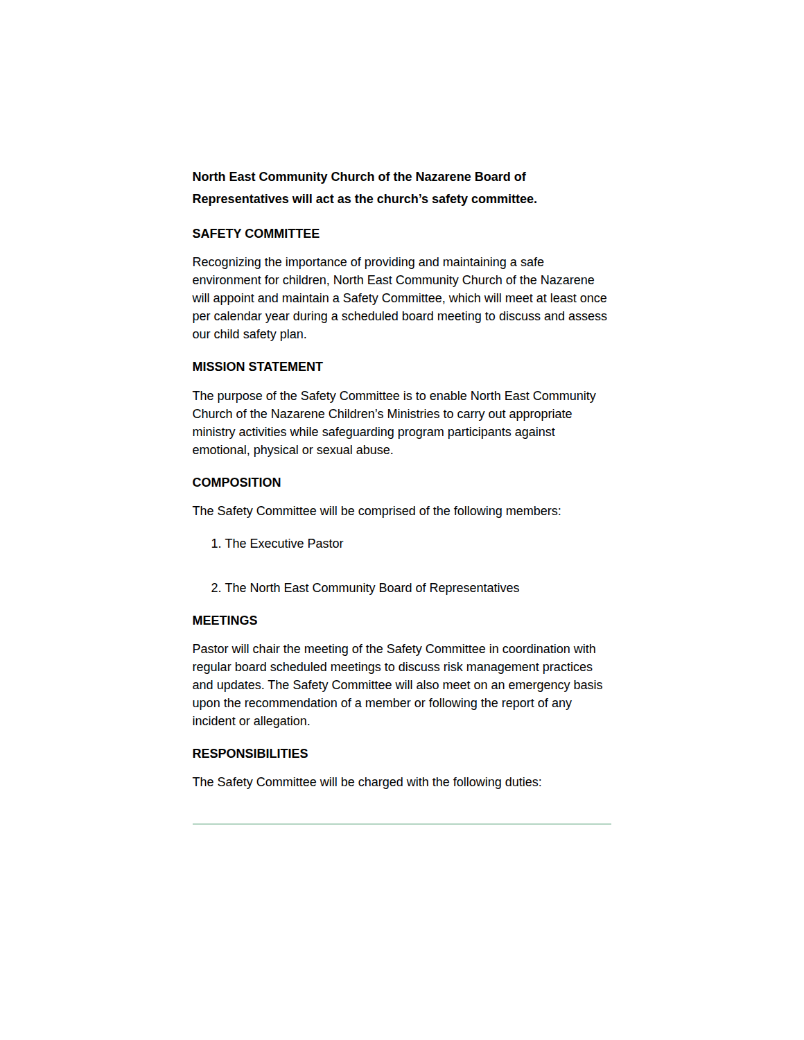North East Community Church of the Nazarene Board of
Representatives will act as the church’s safety committee.
Safety Committee
Recognizing the importance of providing and maintaining a safe environment for children, North East Community Church of the Nazarene will appoint and maintain a Safety Committee, which will meet at least once per calendar year during a scheduled board meeting to discuss and assess our child safety plan.
Mission Statement
The purpose of the Safety Committee is to enable North East Community Church of the Nazarene Children’s Ministries to carry out appropriate ministry activities while safeguarding program participants against emotional, physical or sexual abuse.
Composition
The Safety Committee will be comprised of the following members:
The Executive Pastor
The North East Community Board of Representatives
Meetings
Pastor will chair the meeting of the Safety Committee in coordination with regular board scheduled meetings to discuss risk management practices and updates. The Safety Committee will also meet on an emergency basis upon the recommendation of a member or following the report of any incident or allegation.
Responsibilities
The Safety Committee will be charged with the following duties: